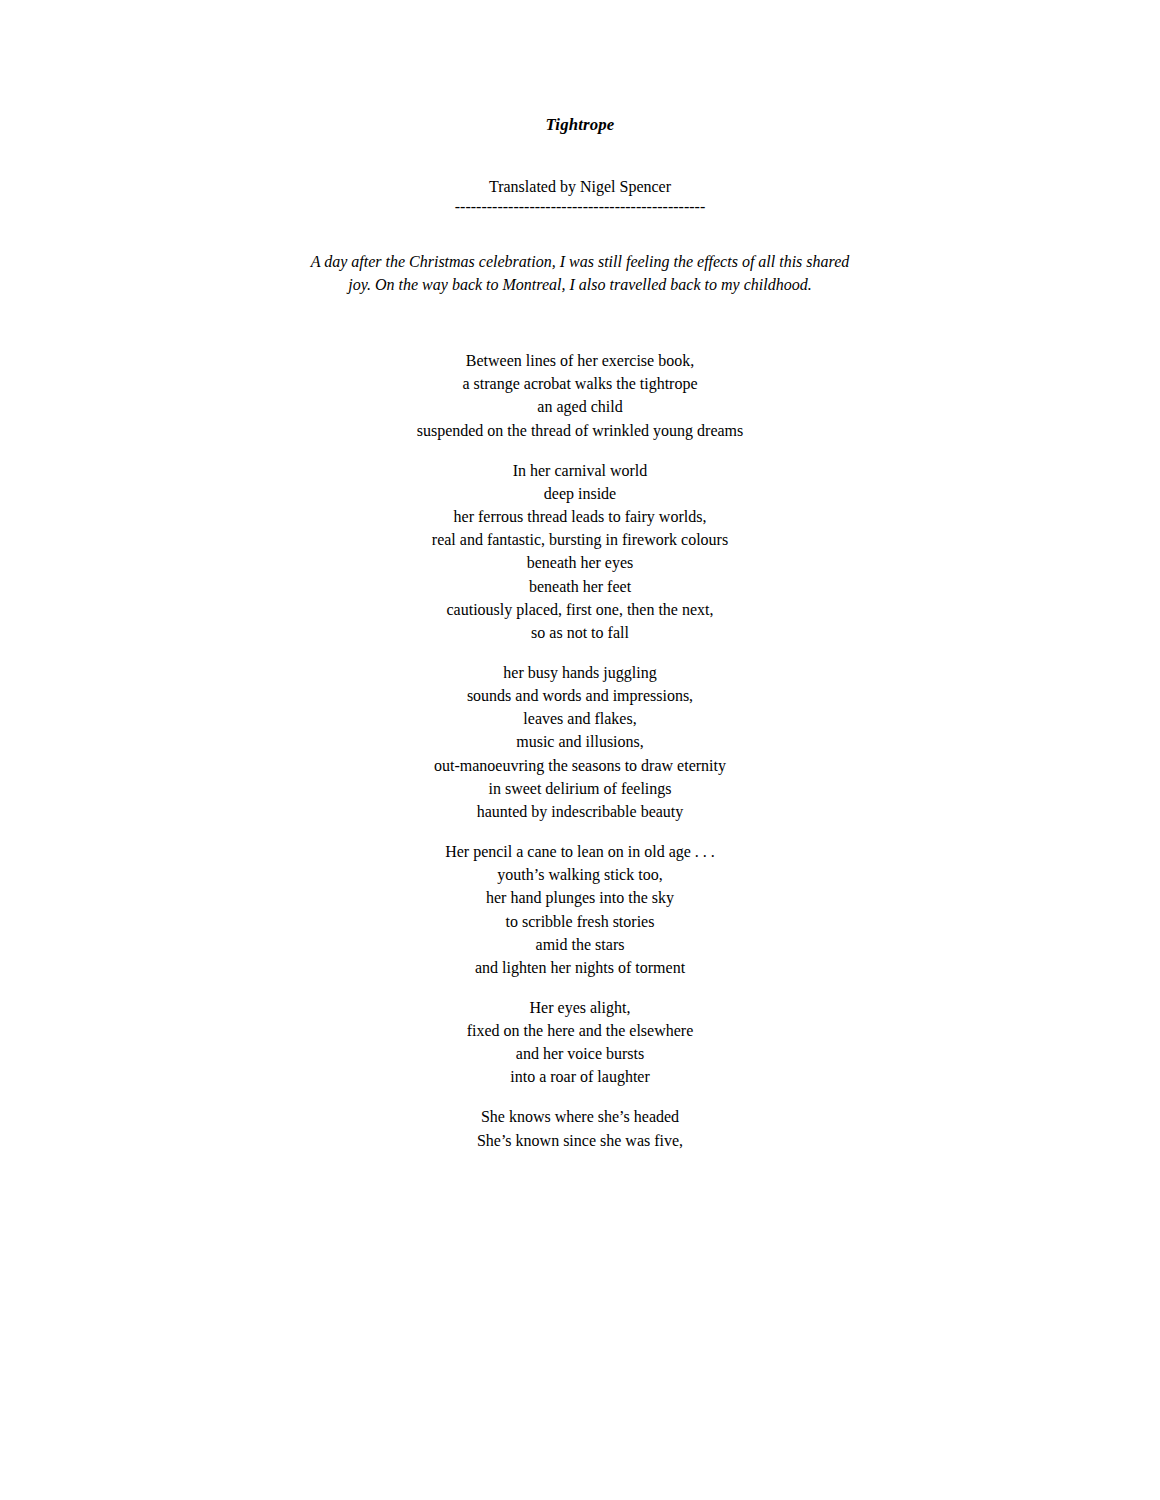Tightrope
Translated by Nigel Spencer
-----------------------------------------------
A day after the Christmas celebration, I was still feeling the effects of all this shared joy. On the way back to Montreal, I also travelled back to my childhood.
Between lines of her exercise book,
a strange acrobat walks the tightrope
an aged child
suspended on the thread of wrinkled young dreams
In her carnival world
deep inside
her ferrous thread leads to fairy worlds,
real and fantastic, bursting in firework colours
beneath her eyes
beneath her feet
cautiously placed, first one, then the next,
so as not to fall
her busy hands juggling
sounds and words and impressions,
leaves and flakes,
music and illusions,
out-manoeuvring the seasons to draw eternity
in sweet delirium of feelings
haunted by indescribable beauty
Her pencil a cane to lean on in old age . . .
youth’s walking stick too,
her hand plunges into the sky
to scribble fresh stories
amid the stars
and lighten her nights of torment
Her eyes alight,
fixed on the here and the elsewhere
and her voice bursts
into a roar of laughter
She knows where she’s headed
She’s known since she was five,